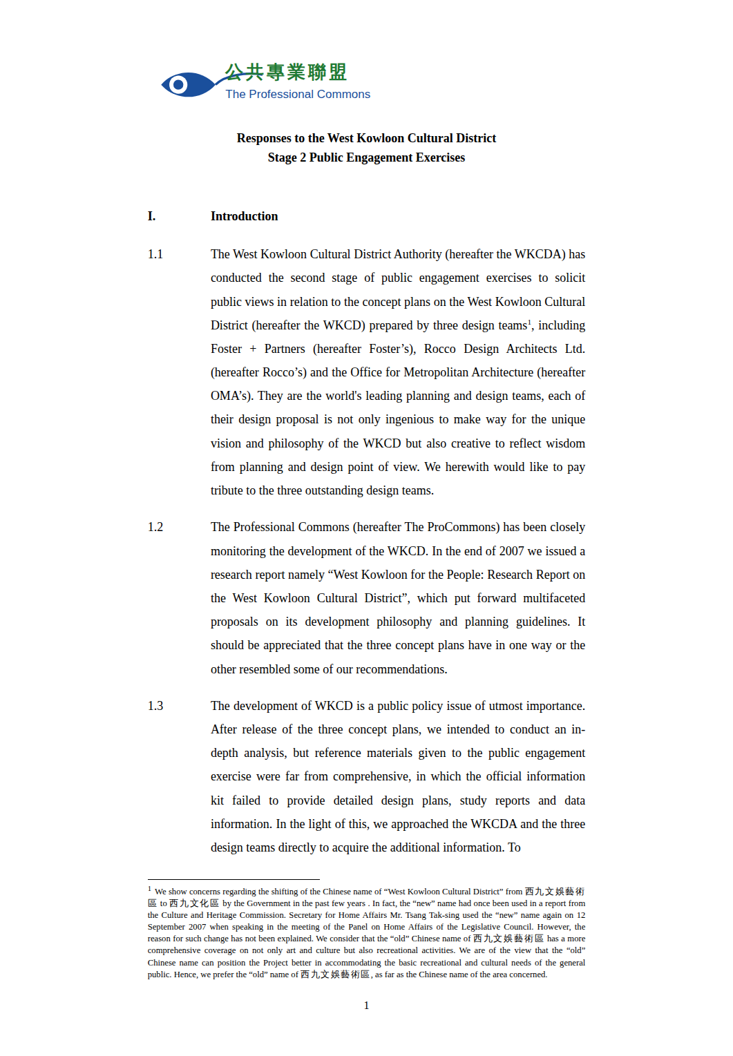公共專業聯盟 The Professional Commons
Responses to the West Kowloon Cultural District Stage 2 Public Engagement Exercises
I. Introduction
1.1 The West Kowloon Cultural District Authority (hereafter the WKCDA) has conducted the second stage of public engagement exercises to solicit public views in relation to the concept plans on the West Kowloon Cultural District (hereafter the WKCD) prepared by three design teams1, including Foster + Partners (hereafter Foster’s), Rocco Design Architects Ltd. (hereafter Rocco’s) and the Office for Metropolitan Architecture (hereafter OMA’s). They are the world's leading planning and design teams, each of their design proposal is not only ingenious to make way for the unique vision and philosophy of the WKCD but also creative to reflect wisdom from planning and design point of view. We herewith would like to pay tribute to the three outstanding design teams.
1.2 The Professional Commons (hereafter The ProCommons) has been closely monitoring the development of the WKCD. In the end of 2007 we issued a research report namely “West Kowloon for the People: Research Report on the West Kowloon Cultural District”, which put forward multifaceted proposals on its development philosophy and planning guidelines. It should be appreciated that the three concept plans have in one way or the other resembled some of our recommendations.
1.3 The development of WKCD is a public policy issue of utmost importance. After release of the three concept plans, we intended to conduct an in-depth analysis, but reference materials given to the public engagement exercise were far from comprehensive, in which the official information kit failed to provide detailed design plans, study reports and data information. In the light of this, we approached the WKCDA and the three design teams directly to acquire the additional information. To
1 We show concerns regarding the shifting of the Chinese name of “West Kowloon Cultural District” from 西九文娛藝術區 to 西九文化區 by the Government in the past few years . In fact, the “new” name had once been used in a report from the Culture and Heritage Commission. Secretary for Home Affairs Mr. Tsang Tak-sing used the “new” name again on 12 September 2007 when speaking in the meeting of the Panel on Home Affairs of the Legislative Council. However, the reason for such change has not been explained. We consider that the “old” Chinese name of 西九文娛藝術區 has a more comprehensive coverage on not only art and culture but also recreational activities. We are of the view that the “old” Chinese name can position the Project better in accommodating the basic recreational and cultural needs of the general public. Hence, we prefer the “old” name of 西九文娛藝術區, as far as the Chinese name of the area concerned.
1